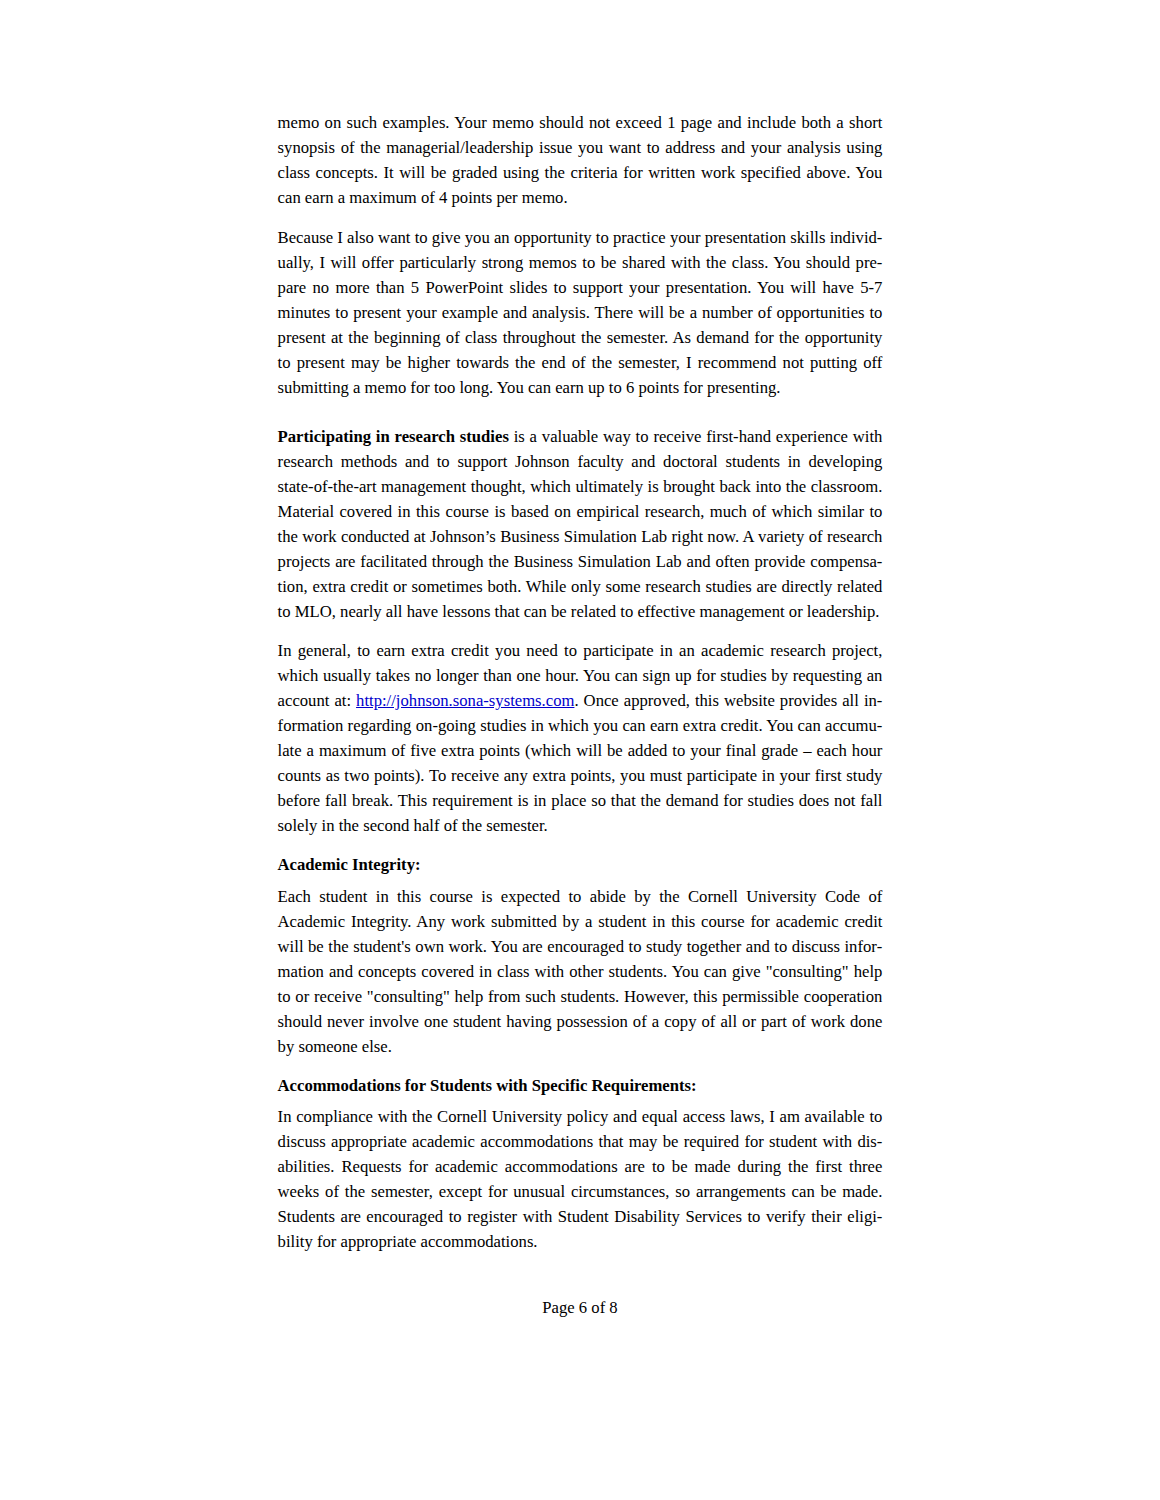memo on such examples. Your memo should not exceed 1 page and include both a short synopsis of the managerial/leadership issue you want to address and your analysis using class concepts. It will be graded using the criteria for written work specified above. You can earn a maximum of 4 points per memo.
Because I also want to give you an opportunity to practice your presentation skills individually, I will offer particularly strong memos to be shared with the class. You should prepare no more than 5 PowerPoint slides to support your presentation. You will have 5-7 minutes to present your example and analysis. There will be a number of opportunities to present at the beginning of class throughout the semester. As demand for the opportunity to present may be higher towards the end of the semester, I recommend not putting off submitting a memo for too long. You can earn up to 6 points for presenting.
Participating in research studies is a valuable way to receive first-hand experience with research methods and to support Johnson faculty and doctoral students in developing state-of-the-art management thought, which ultimately is brought back into the classroom. Material covered in this course is based on empirical research, much of which similar to the work conducted at Johnson’s Business Simulation Lab right now. A variety of research projects are facilitated through the Business Simulation Lab and often provide compensation, extra credit or sometimes both. While only some research studies are directly related to MLO, nearly all have lessons that can be related to effective management or leadership.
In general, to earn extra credit you need to participate in an academic research project, which usually takes no longer than one hour. You can sign up for studies by requesting an account at: http://johnson.sona-systems.com. Once approved, this website provides all information regarding on-going studies in which you can earn extra credit. You can accumulate a maximum of five extra points (which will be added to your final grade – each hour counts as two points). To receive any extra points, you must participate in your first study before fall break. This requirement is in place so that the demand for studies does not fall solely in the second half of the semester.
Academic Integrity:
Each student in this course is expected to abide by the Cornell University Code of Academic Integrity. Any work submitted by a student in this course for academic credit will be the student's own work. You are encouraged to study together and to discuss information and concepts covered in class with other students. You can give "consulting" help to or receive "consulting" help from such students. However, this permissible cooperation should never involve one student having possession of a copy of all or part of work done by someone else.
Accommodations for Students with Specific Requirements:
In compliance with the Cornell University policy and equal access laws, I am available to discuss appropriate academic accommodations that may be required for student with disabilities. Requests for academic accommodations are to be made during the first three weeks of the semester, except for unusual circumstances, so arrangements can be made. Students are encouraged to register with Student Disability Services to verify their eligibility for appropriate accommodations.
Page 6 of 8